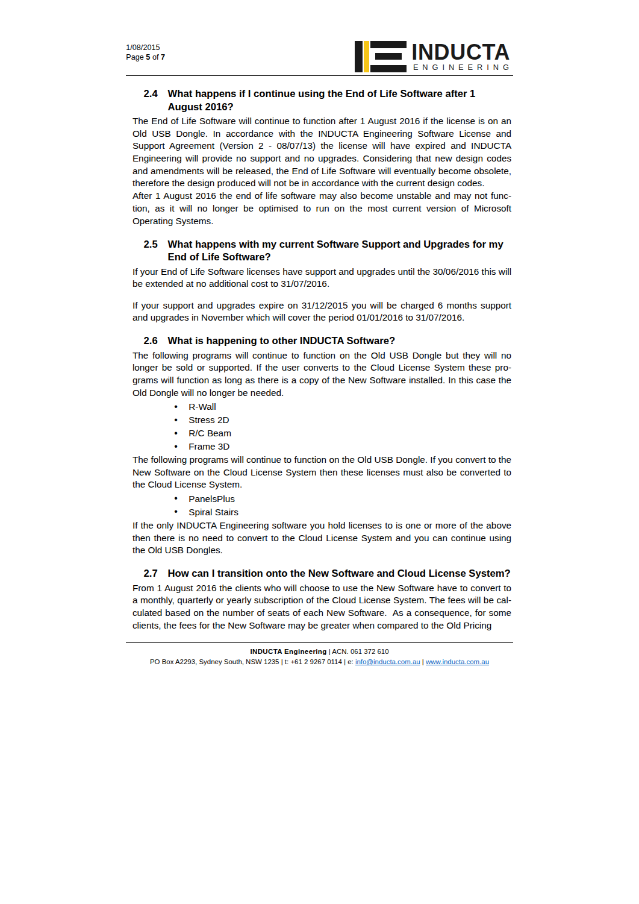1/08/2015
Page 5 of 7
INDUCTA ENGINEERING
2.4 What happens if I continue using the End of Life Software after 1 August 2016?
The End of Life Software will continue to function after 1 August 2016 if the license is on an Old USB Dongle. In accordance with the INDUCTA Engineering Software License and Support Agreement (Version 2 - 08/07/13) the license will have expired and INDUCTA Engineering will provide no support and no upgrades. Considering that new design codes and amendments will be released, the End of Life Software will eventually become obsolete, therefore the design produced will not be in accordance with the current design codes.
After 1 August 2016 the end of life software may also become unstable and may not function, as it will no longer be optimised to run on the most current version of Microsoft Operating Systems.
2.5 What happens with my current Software Support and Upgrades for my End of Life Software?
If your End of Life Software licenses have support and upgrades until the 30/06/2016 this will be extended at no additional cost to 31/07/2016.
If your support and upgrades expire on 31/12/2015 you will be charged 6 months support and upgrades in November which will cover the period 01/01/2016 to 31/07/2016.
2.6 What is happening to other INDUCTA Software?
The following programs will continue to function on the Old USB Dongle but they will no longer be sold or supported. If the user converts to the Cloud License System these programs will function as long as there is a copy of the New Software installed. In this case the Old Dongle will no longer be needed.
R-Wall
Stress 2D
R/C Beam
Frame 3D
The following programs will continue to function on the Old USB Dongle. If you convert to the New Software on the Cloud License System then these licenses must also be converted to the Cloud License System.
PanelsPlus
Spiral Stairs
If the only INDUCTA Engineering software you hold licenses to is one or more of the above then there is no need to convert to the Cloud License System and you can continue using the Old USB Dongles.
2.7 How can I transition onto the New Software and Cloud License System?
From 1 August 2016 the clients who will choose to use the New Software have to convert to a monthly, quarterly or yearly subscription of the Cloud License System. The fees will be calculated based on the number of seats of each New Software. As a consequence, for some clients, the fees for the New Software may be greater when compared to the Old Pricing
INDUCTA Engineering | ACN. 061 372 610
PO Box A2293, Sydney South, NSW 1235 | t: +61 2 9267 0114 | e: info@inducta.com.au | www.inducta.com.au